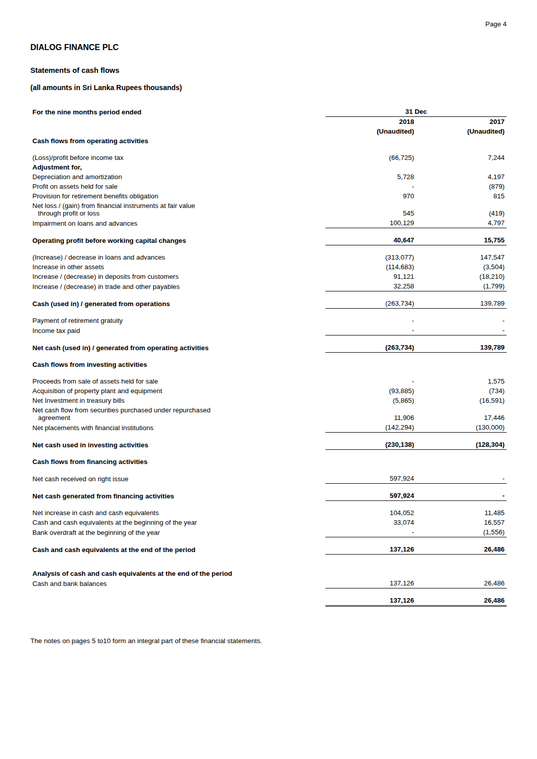Page 4
DIALOG FINANCE PLC
Statements of cash flows
(all amounts in Sri Lanka Rupees thousands)
| For the nine months period ended | 31 Dec |
| | 2018 | 2017 |
| | (Unaudited) | (Unaudited) |
| Cash flows from operating activities | | |
| (Loss)/profit before income tax | (66,725) | 7,244 |
| Adjustment for, | | |
| Depreciation and amortization | 5,728 | 4,197 |
| Profit on assets held for sale | - | (879) |
| Provision for retirement benefits obligation | 970 | 815 |
| Net loss / (gain) from financial instruments at fair value through profit or loss | 545 | (419) |
| Impairment on loans and advances | 100,129 | 4,797 |
| Operating profit before working capital changes | 40,647 | 15,755 |
| (Increase) / decrease in loans and advances | (313,077) | 147,547 |
| Increase in other assets | (114,683) | (3,504) |
| Increase / (decrease) in deposits from customers | 91,121 | (18,210) |
| Increase / (decrease) in trade and other payables | 32,258 | (1,799) |
| Cash (used in) / generated from operations | (263,734) | 139,789 |
| Payment of retirement gratuity | - | - |
| Income tax paid | - | - |
| Net cash (used in) / generated from operating activities | (263,734) | 139,789 |
| Cash flows from investing activities | | |
| Proceeds from sale of assets held for sale | - | 1,575 |
| Acquisition of property plant and equipment | (93,885) | (734) |
| Net Investment in treasury bills | (5,865) | (16,591) |
| Net cash flow from securities purchased under repurchased agreement | 11,906 | 17,446 |
| Net placements with financial institutions | (142,294) | (130,000) |
| Net cash used in investing activities | (230,138) | (128,304) |
| Cash flows from financing activities | | |
| Net cash received on right issue | 597,924 | - |
| Net cash generated from financing activities | 597,924 | - |
| Net increase in cash and cash equivalents | 104,052 | 11,485 |
| Cash and cash equivalents at the beginning of the year | 33,074 | 16,557 |
| Bank overdraft at the beginning of the year | - | (1,556) |
| Cash and cash equivalents at the end of the period | 137,126 | 26,486 |
| Analysis of cash and cash equivalents at the end of the period | | |
| Cash and bank balances | 137,126 | 26,486 |
| | 137,126 | 26,486 |
The notes on pages 5 to10 form an integral part of these financial statements.